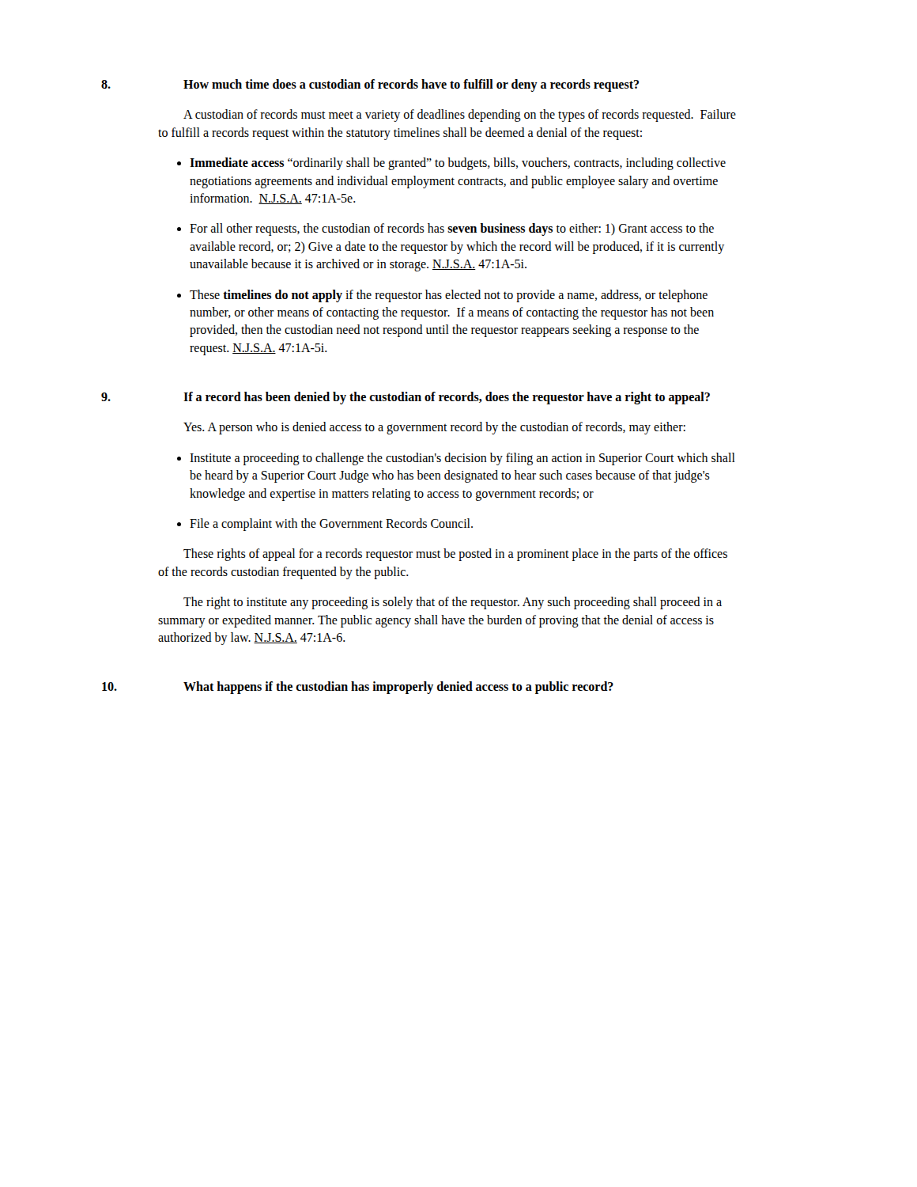8.
How much time does a custodian of records have to fulfill or deny a records request?
A custodian of records must meet a variety of deadlines depending on the types of records requested. Failure to fulfill a records request within the statutory timelines shall be deemed a denial of the request:
Immediate access “ordinarily shall be granted” to budgets, bills, vouchers, contracts, including collective negotiations agreements and individual employment contracts, and public employee salary and overtime information. N.J.S.A. 47:1A-5e.
For all other requests, the custodian of records has seven business days to either: 1) Grant access to the available record, or; 2) Give a date to the requestor by which the record will be produced, if it is currently unavailable because it is archived or in storage. N.J.S.A. 47:1A-5i.
These timelines do not apply if the requestor has elected not to provide a name, address, or telephone number, or other means of contacting the requestor. If a means of contacting the requestor has not been provided, then the custodian need not respond until the requestor reappears seeking a response to the request. N.J.S.A. 47:1A-5i.
9.
If a record has been denied by the custodian of records, does the requestor have a right to appeal?
Yes. A person who is denied access to a government record by the custodian of records, may either:
Institute a proceeding to challenge the custodian's decision by filing an action in Superior Court which shall be heard by a Superior Court Judge who has been designated to hear such cases because of that judge's knowledge and expertise in matters relating to access to government records; or
File a complaint with the Government Records Council.
These rights of appeal for a records requestor must be posted in a prominent place in the parts of the offices of the records custodian frequented by the public.
The right to institute any proceeding is solely that of the requestor. Any such proceeding shall proceed in a summary or expedited manner. The public agency shall have the burden of proving that the denial of access is authorized by law. N.J.S.A. 47:1A-6.
10.
What happens if the custodian has improperly denied access to a public record?